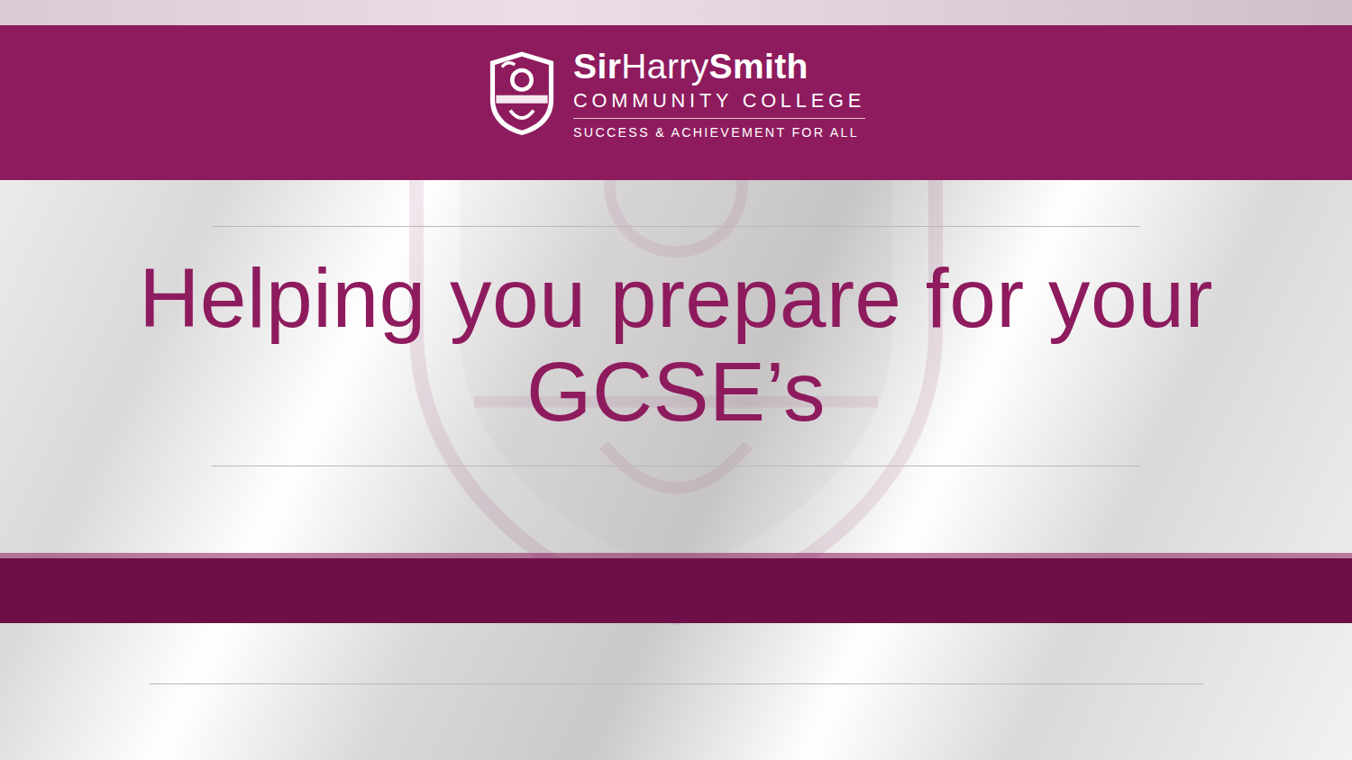SirHarry Smith
COMMUNITY COLLEGE
SUCCESS & ACHIEVEMENT FOR ALL
Helping you prepare for your GCSE’s